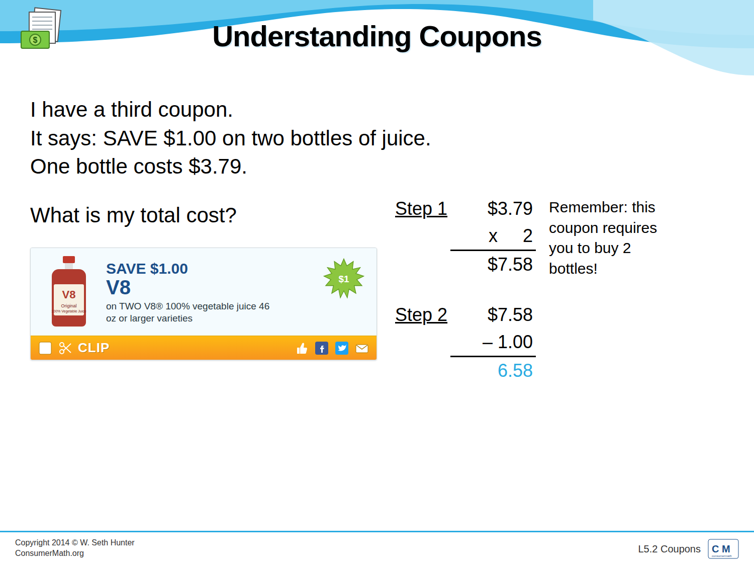$
Understanding Coupons
I have a third coupon.
It says: SAVE $1.00 on two bottles of juice.
One bottle costs $3.79.
What is my total cost?
V8 Original 100% Vegetable Juice
SAVE $1.00
V8
on TWO V8® 100% vegetable juice 46 oz or larger varieties
$1
CLIP
| Step 1 | $3.79 |
| | x 2 |
| | $7.58 |
| Step 2 | $7.58 |
| | – 1.00 |
| | 6.58 |
Remember: this coupon requires you to buy 2 bottles!
Copyright 2014 © W. Seth Hunter
ConsumerMath.org
L5.2 Coupons C M consumermath